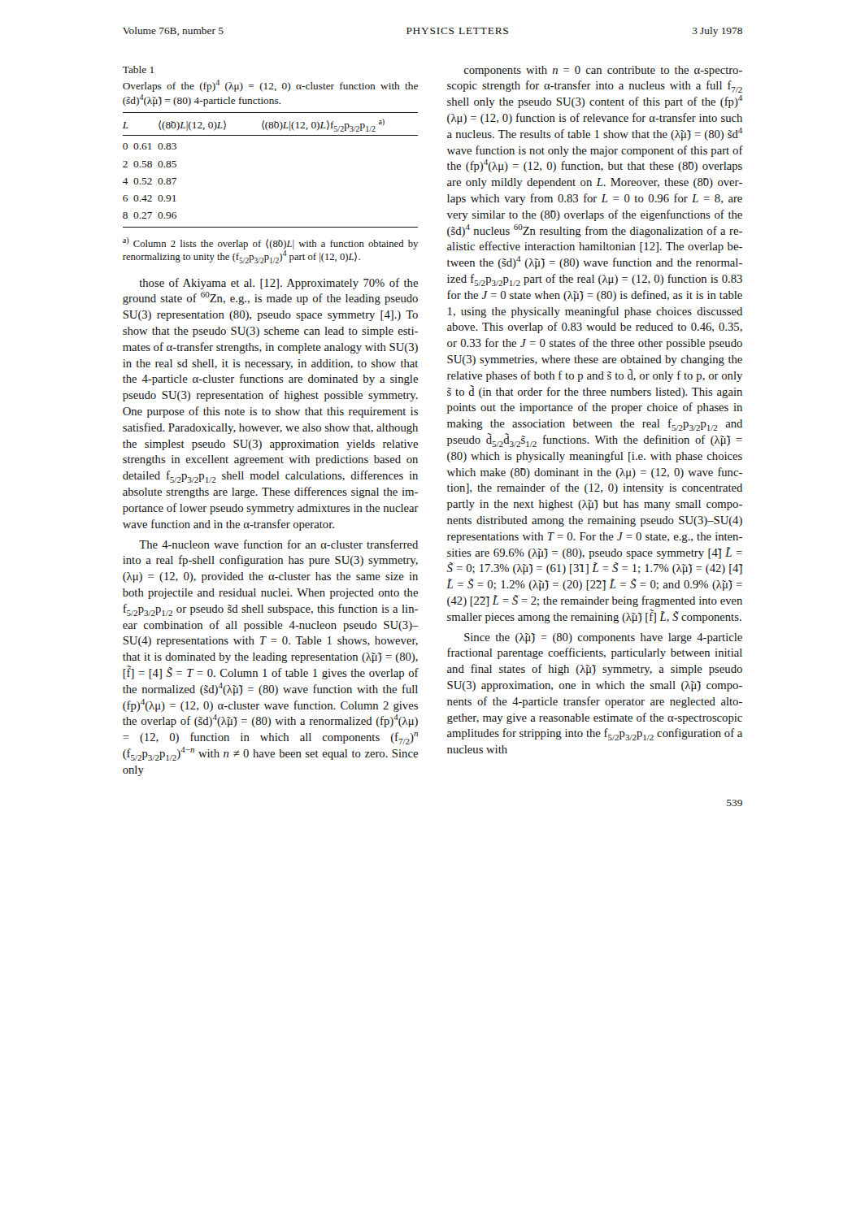Volume 76B, number 5
PHYSICS LETTERS
3 July 1978
Table 1
Overlaps of the (fp)4 (λμ) = (12, 0) α-cluster function with the (s̃d)4(λ̃μ̃) = (80) 4-particle functions.
| L | ⟨(8̃0) L /(12, 0) L ⟩ | ⟨(8̃0) L /(12, 0) L ⟩f 5/2 p 3/2 p 1/2 a) |
| --- | --- | --- |
| 0 0.61 | 0.83 | |
| 2 0.58 | 0.85 | |
| 4 0.52 | 0.87 | |
| 6 0.42 | 0.91 | |
| 8 0.27 | 0.96 | |
a) Column 2 lists the overlap of ⟨(8̃0)L| with a function obtained by renormalizing to unity the (f5/2p3/2p1/2)4 part of |(12, 0)L⟩.
those of Akiyama et al. [12]. Approximately 70% of the ground state of 60Zn, e.g., is made up of the leading pseudo SU(3) representation (80), pseudo space symmetry [4].) To show that the pseudo SU(3) scheme can lead to simple estimates of α-transfer strengths, in complete analogy with SU(3) in the real sd shell, it is necessary, in addition, to show that the 4-particle α-cluster functions are dominated by a single pseudo SU(3) representation of highest possible symmetry. One purpose of this note is to show that this requirement is satisfied. Paradoxically, however, we also show that, although the simplest pseudo SU(3) approximation yields relative strengths in excellent agreement with predictions based on detailed f5/2p3/2p1/2 shell model calculations, differences in absolute strengths are large. These differences signal the importance of lower pseudo symmetry admixtures in the nuclear wave function and in the α-transfer operator.
The 4-nucleon wave function for an α-cluster transferred into a real fp-shell configuration has pure SU(3) symmetry, (λμ) = (12, 0), provided the α-cluster has the same size in both projectile and residual nuclei. When projected onto the f5/2p3/2p1/2 or pseudo s̃d shell subspace, this function is a linear combination of all possible 4-nucleon pseudo SU(3)–SU(4) representations with T = 0. Table 1 shows, however, that it is dominated by the leading representation (λ̃μ̃) = (80), [f̃] = [4] S̃ = T = 0. Column 1 of table 1 gives the overlap of the normalized (s̃d)4(λ̃μ̃) = (80) wave function with the full (fp)4(λμ) = (12, 0) α-cluster wave function. Column 2 gives the overlap of (s̃d)4(λ̃μ̃) = (80) with a renormalized (fp)4(λμ) = (12, 0) function in which all components (f7/2)n (f5/2p3/2p1/2)4−n with n ≠ 0 have been set equal to zero. Since only
components with n = 0 can contribute to the α-spectroscopic strength for α-transfer into a nucleus with a full f7/2 shell only the pseudo SU(3) content of this part of the (fp)4 (λμ) = (12, 0) function is of relevance for α-transfer into such a nucleus. The results of table 1 show that the (λ̃μ̃) = (80) s̃d4 wave function is not only the major component of this part of the (fp)4(λμ) = (12, 0) function, but that these (8̃0) overlaps are only mildly dependent on L. Moreover, these (8̃0) overlaps which vary from 0.83 for L = 0 to 0.96 for L = 8, are very similar to the (8̃0) overlaps of the eigenfunctions of the (s̃d)4 nucleus 60Zn resulting from the diagonalization of a realistic effective interaction hamiltonian [12]. The overlap between the (s̃d)4 (λ̃μ̃) = (80) wave function and the renormalized f5/2p3/2p1/2 part of the real (λμ) = (12, 0) function is 0.83 for the J = 0 state when (λ̃μ̃) = (80) is defined, as it is in table 1, using the physically meaningful phase choices discussed above. This overlap of 0.83 would be reduced to 0.46, 0.35, or 0.33 for the J = 0 states of the three other possible pseudo SU(3) symmetries, where these are obtained by changing the relative phases of both f to p and s̃ to d̃, or only f to p, or only s̃ to d̃ (in that order for the three numbers listed). This again points out the importance of the proper choice of phases in making the association between the real f5/2p3/2p1/2 and pseudo d̃5/2d̃3/2s̃1/2 functions. With the definition of (λ̃μ̃) = (80) which is physically meaningful [i.e. with phase choices which make (8̃0) dominant in the (λμ) = (12, 0) wave function], the remainder of the (12, 0) intensity is concentrated partly in the next highest (λ̃μ̃) but has many small components distributed among the remaining pseudo SU(3)–SU(4) representations with T = 0. For the J = 0 state, e.g., the intensities are 69.6% (λ̃μ̃) = (80), pseudo space symmetry [4̃] L̃ = S̃ = 0; 17.3% (λ̃μ̃) = (61) [3̃1] L̃ = S̃ = 1; 1.7% (λ̃μ̃) = (42) [4̃] L̃ = S̃ = 0; 1.2% (λ̃μ̃) = (20) [2̃2̃] L̃ = S̃ = 0; and 0.9% (λ̃μ̃) = (42) [2̃2̃] L̃ = S̃ = 2; the remainder being fragmented into even smaller pieces among the remaining (λ̃μ̃) [f̃] L̃, S̃ components.
Since the (λ̃μ̃) = (80) components have large 4-particle fractional parentage coefficients, particularly between initial and final states of high (λ̃μ̃) symmetry, a simple pseudo SU(3) approximation, one in which the small (λ̃μ̃) components of the 4-particle transfer operator are neglected altogether, may give a reasonable estimate of the α-spectroscopic amplitudes for stripping into the f5/2p3/2p1/2 configuration of a nucleus with
539